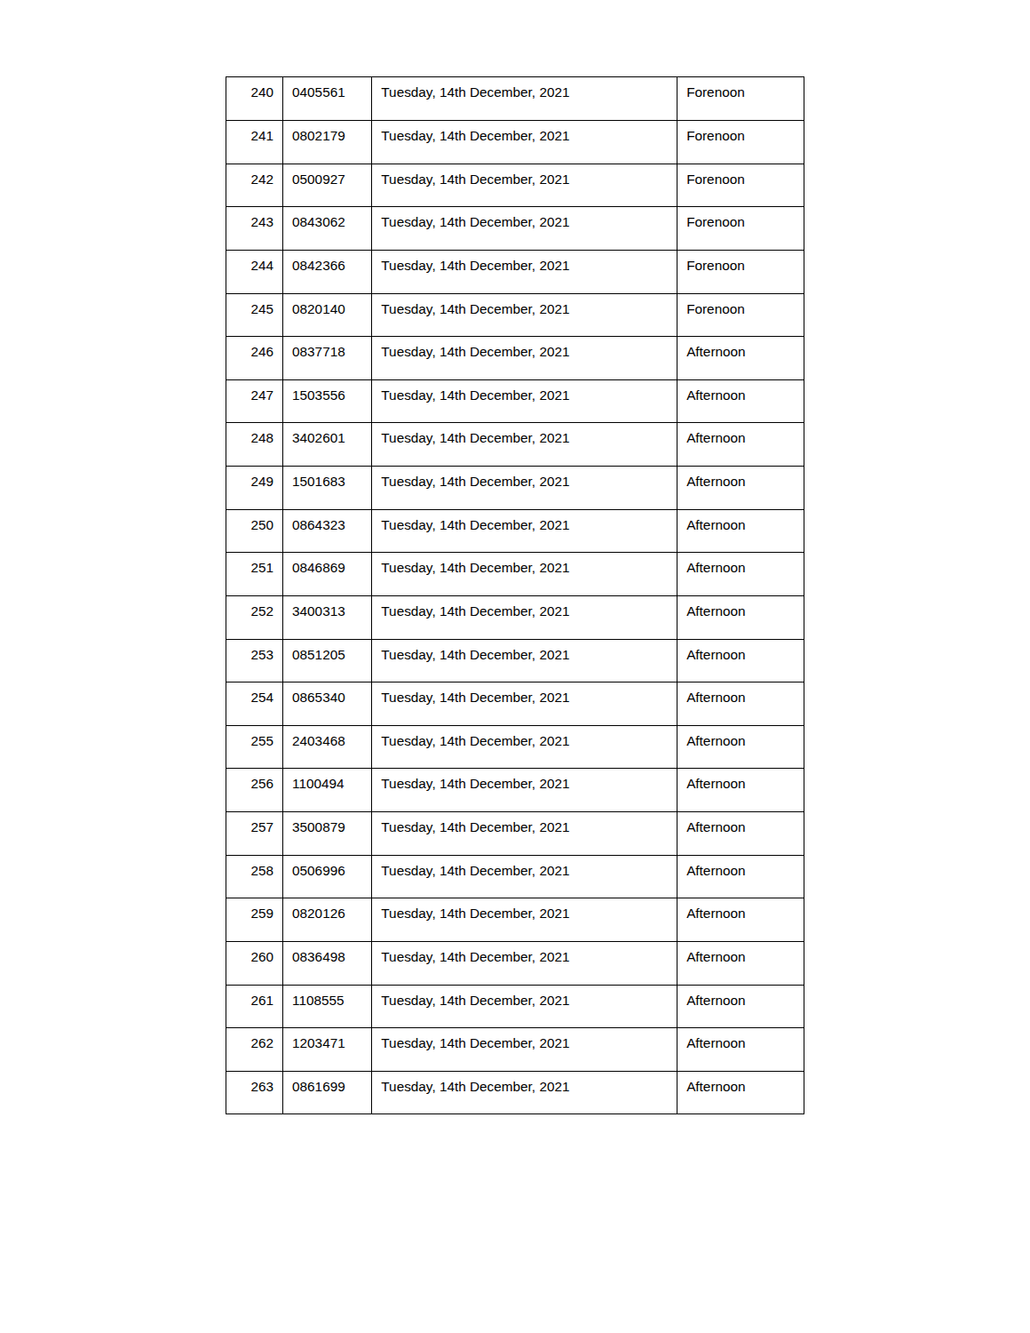| 240 | 0405561 | Tuesday, 14th December, 2021 | Forenoon |
| 241 | 0802179 | Tuesday, 14th December, 2021 | Forenoon |
| 242 | 0500927 | Tuesday, 14th December, 2021 | Forenoon |
| 243 | 0843062 | Tuesday, 14th December, 2021 | Forenoon |
| 244 | 0842366 | Tuesday, 14th December, 2021 | Forenoon |
| 245 | 0820140 | Tuesday, 14th December, 2021 | Forenoon |
| 246 | 0837718 | Tuesday, 14th December, 2021 | Afternoon |
| 247 | 1503556 | Tuesday, 14th December, 2021 | Afternoon |
| 248 | 3402601 | Tuesday, 14th December, 2021 | Afternoon |
| 249 | 1501683 | Tuesday, 14th December, 2021 | Afternoon |
| 250 | 0864323 | Tuesday, 14th December, 2021 | Afternoon |
| 251 | 0846869 | Tuesday, 14th December, 2021 | Afternoon |
| 252 | 3400313 | Tuesday, 14th December, 2021 | Afternoon |
| 253 | 0851205 | Tuesday, 14th December, 2021 | Afternoon |
| 254 | 0865340 | Tuesday, 14th December, 2021 | Afternoon |
| 255 | 2403468 | Tuesday, 14th December, 2021 | Afternoon |
| 256 | 1100494 | Tuesday, 14th December, 2021 | Afternoon |
| 257 | 3500879 | Tuesday, 14th December, 2021 | Afternoon |
| 258 | 0506996 | Tuesday, 14th December, 2021 | Afternoon |
| 259 | 0820126 | Tuesday, 14th December, 2021 | Afternoon |
| 260 | 0836498 | Tuesday, 14th December, 2021 | Afternoon |
| 261 | 1108555 | Tuesday, 14th December, 2021 | Afternoon |
| 262 | 1203471 | Tuesday, 14th December, 2021 | Afternoon |
| 263 | 0861699 | Tuesday, 14th December, 2021 | Afternoon |